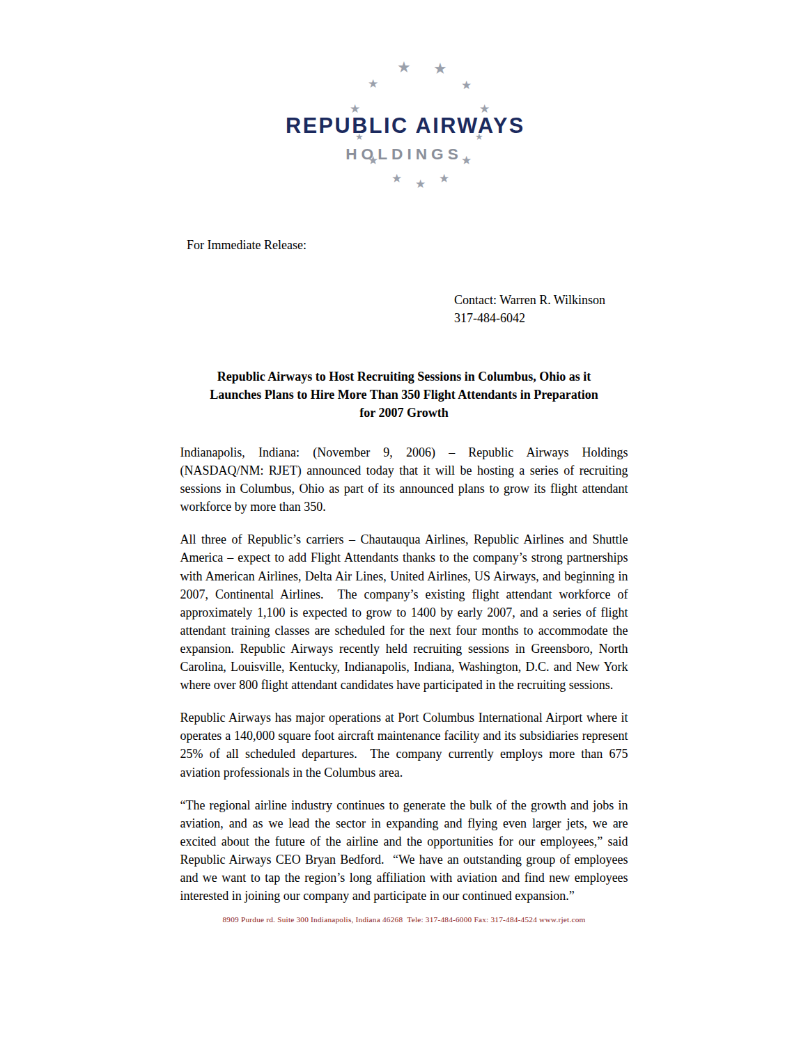★ ★ ★ ★ ★ ★ ★ ★ ★ ★ ★ ★ ★
REPUBLIC AIRWAYS
HOLDINGS
For Immediate Release:
Contact: Warren R. Wilkinson
317-484-6042
Republic Airways to Host Recruiting Sessions in Columbus, Ohio as it
Launches Plans to Hire More Than 350 Flight Attendants in Preparation
for 2007 Growth
Indianapolis, Indiana: (November 9, 2006) – Republic Airways Holdings (NASDAQ/NM: RJET) announced today that it will be hosting a series of recruiting sessions in Columbus, Ohio as part of its announced plans to grow its flight attendant workforce by more than 350.
All three of Republic’s carriers – Chautauqua Airlines, Republic Airlines and Shuttle America – expect to add Flight Attendants thanks to the company’s strong partnerships with American Airlines, Delta Air Lines, United Airlines, US Airways, and beginning in 2007, Continental Airlines. The company’s existing flight attendant workforce of approximately 1,100 is expected to grow to 1400 by early 2007, and a series of flight attendant training classes are scheduled for the next four months to accommodate the expansion. Republic Airways recently held recruiting sessions in Greensboro, North Carolina, Louisville, Kentucky, Indianapolis, Indiana, Washington, D.C. and New York where over 800 flight attendant candidates have participated in the recruiting sessions.
Republic Airways has major operations at Port Columbus International Airport where it operates a 140,000 square foot aircraft maintenance facility and its subsidiaries represent 25% of all scheduled departures. The company currently employs more than 675 aviation professionals in the Columbus area.
“The regional airline industry continues to generate the bulk of the growth and jobs in aviation, and as we lead the sector in expanding and flying even larger jets, we are excited about the future of the airline and the opportunities for our employees,” said Republic Airways CEO Bryan Bedford. “We have an outstanding group of employees and we want to tap the region’s long affiliation with aviation and find new employees interested in joining our company and participate in our continued expansion.”
8909 Purdue rd. Suite 300 Indianapolis, Indiana 46268 Tele: 317-484-6000 Fax: 317-484-4524 www.rjet.com